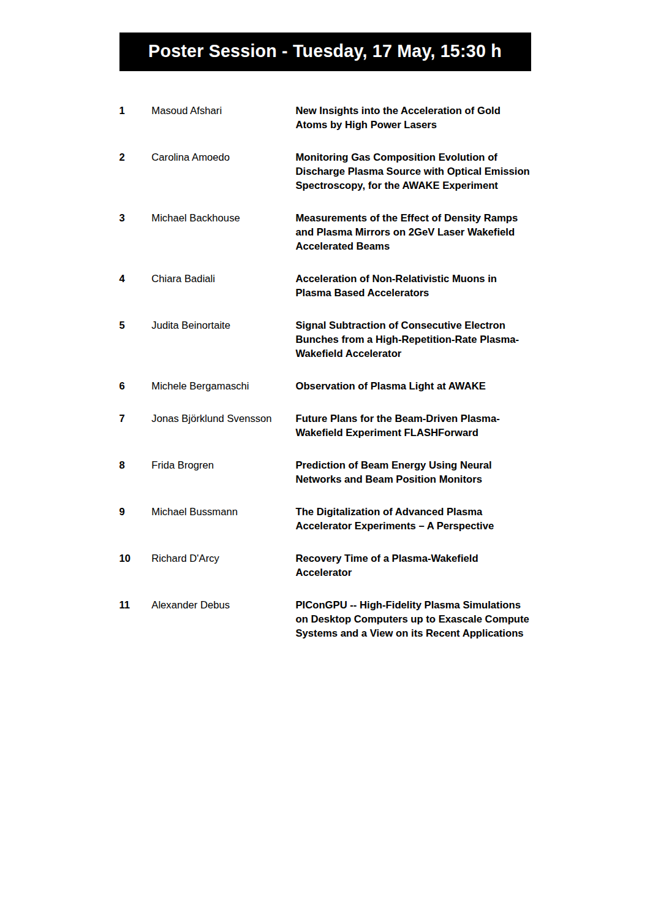Poster Session - Tuesday, 17 May, 15:30 h
| 1 | Masoud Afshari | New Insights into the Acceleration of Gold Atoms by High Power Lasers |
| 2 | Carolina Amoedo | Monitoring Gas Composition Evolution of Discharge Plasma Source with Optical Emission Spectroscopy, for the AWAKE Experiment |
| 3 | Michael Backhouse | Measurements of the Effect of Density Ramps and Plasma Mirrors on 2GeV Laser Wakefield Accelerated Beams |
| 4 | Chiara Badiali | Acceleration of Non-Relativistic Muons in Plasma Based Accelerators |
| 5 | Judita Beinortaite | Signal Subtraction of Consecutive Electron Bunches from a High-Repetition-Rate Plasma-Wakefield Accelerator |
| 6 | Michele Bergamaschi | Observation of Plasma Light at AWAKE |
| 7 | Jonas Björklund Svensson | Future Plans for the Beam-Driven Plasma-Wakefield Experiment FLASHForward |
| 8 | Frida Brogren | Prediction of Beam Energy Using Neural Networks and Beam Position Monitors |
| 9 | Michael Bussmann | The Digitalization of Advanced Plasma Accelerator Experiments – A Perspective |
| 10 | Richard D'Arcy | Recovery Time of a Plasma-Wakefield Accelerator |
| 11 | Alexander Debus | PIConGPU -- High-Fidelity Plasma Simulations on Desktop Computers up to Exascale Compute Systems and a View on its Recent Applications |